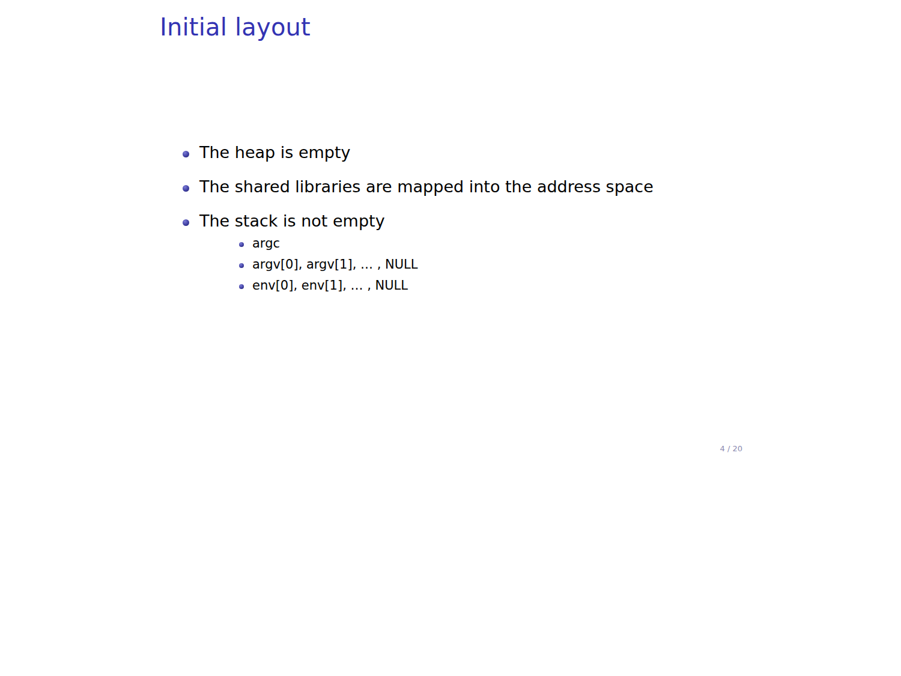Initial layout
The heap is empty
The shared libraries are mapped into the address space
The stack is not empty
argc
argv[0], argv[1], … , NULL
env[0], env[1], … , NULL
4 / 20